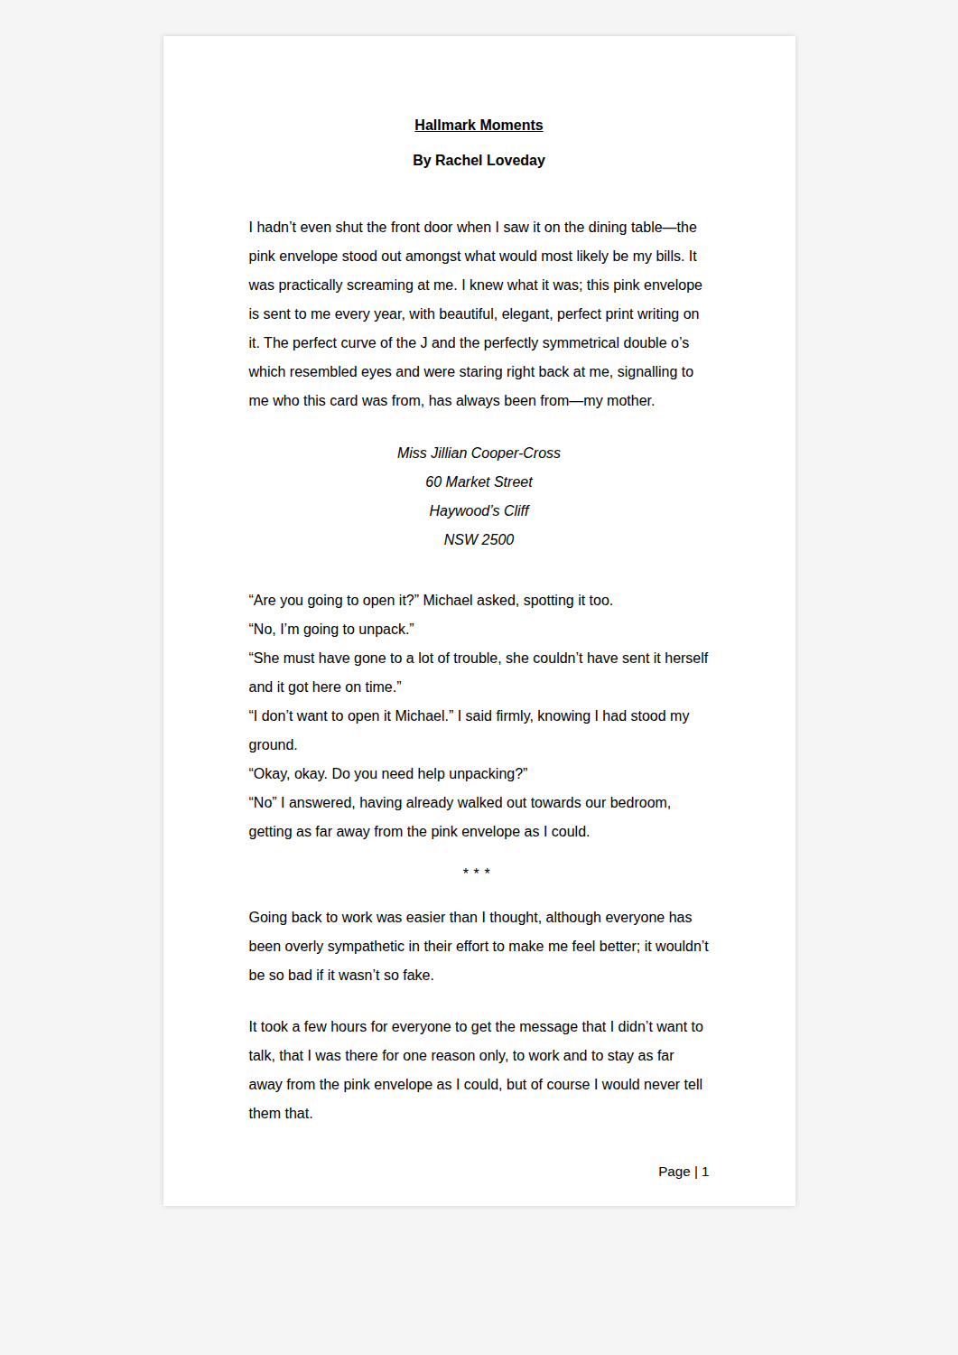Hallmark Moments
By Rachel Loveday
I hadn’t even shut the front door when I saw it on the dining table—the pink envelope stood out amongst what would most likely be my bills. It was practically screaming at me. I knew what it was; this pink envelope is sent to me every year, with beautiful, elegant, perfect print writing on it. The perfect curve of the J and the perfectly symmetrical double o’s which resembled eyes and were staring right back at me, signalling to me who this card was from, has always been from—my mother.
Miss Jillian Cooper-Cross
60 Market Street
Haywood’s Cliff
NSW 2500
“Are you going to open it?” Michael asked, spotting it too.
“No, I’m going to unpack.”
“She must have gone to a lot of trouble, she couldn’t have sent it herself and it got here on time.”
“I don’t want to open it Michael.” I said firmly, knowing I had stood my ground.
“Okay, okay. Do you need help unpacking?”
“No” I answered, having already walked out towards our bedroom, getting as far away from the pink envelope as I could.
***
Going back to work was easier than I thought, although everyone has been overly sympathetic in their effort to make me feel better; it wouldn’t be so bad if it wasn’t so fake.
It took a few hours for everyone to get the message that I didn’t want to talk, that I was there for one reason only, to work and to stay as far away from the pink envelope as I could, but of course I would never tell them that.
Page | 1